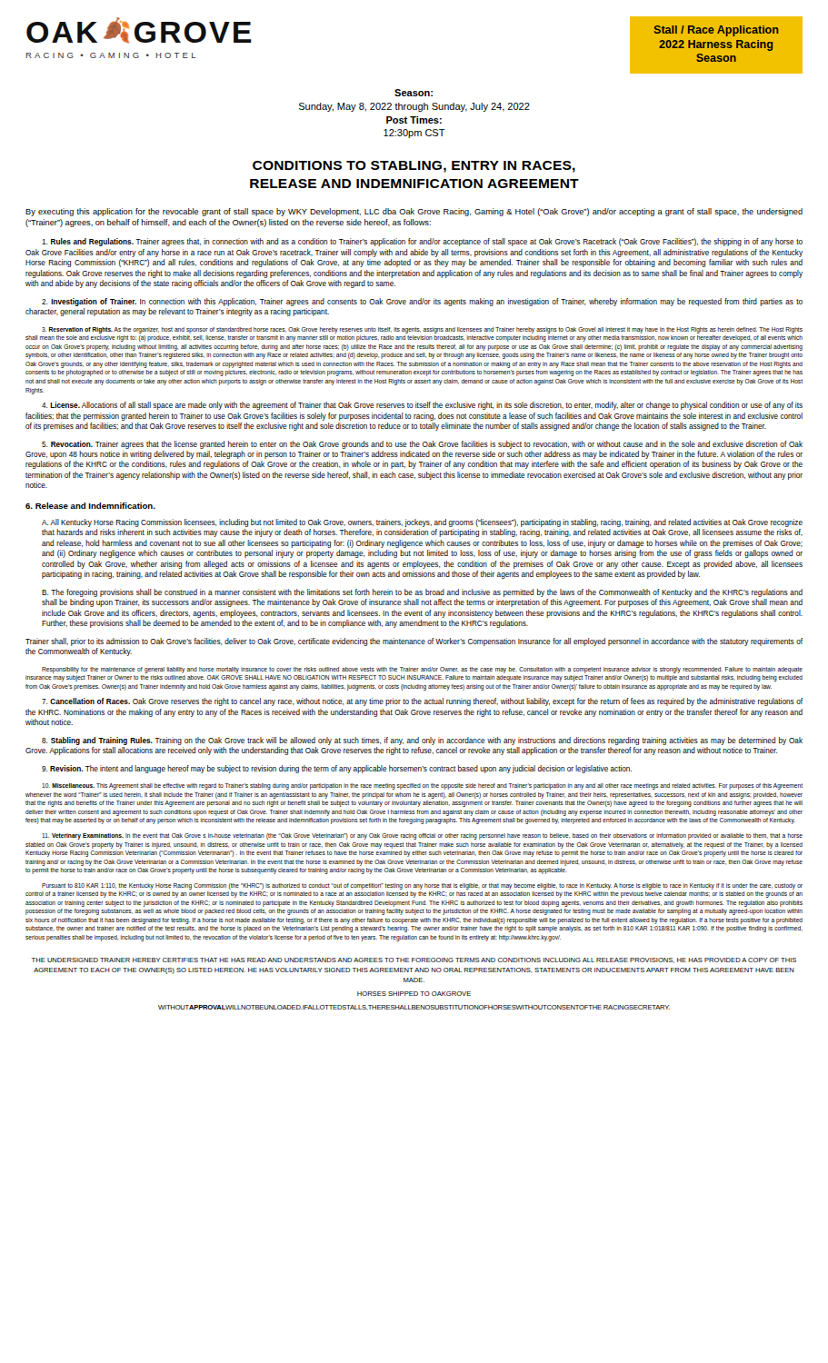OAK🍂GROVE
RACING•GAMING•HOTEL
Stall / Race Application
2022 Harness Racing
Season
Season:
Sunday, May 8, 2022 through Sunday, July 24, 2022
Post Times:
12:30pm CST
CONDITIONS TO STABLING, ENTRY IN RACES,
RELEASE AND INDEMNIFICATION AGREEMENT
By executing this application for the revocable grant of stall space by WKY Development, LLC dba Oak Grove Racing, Gaming & Hotel (“Oak Grove”) and/or accepting a grant of stall space, the undersigned (“Trainer”) agrees, on behalf of himself, and each of the Owner(s) listed on the reverse side hereof, as follows:
1. Rules and Regulations. Trainer agrees that, in connection with and as a condition to Trainer’s application for and/or acceptance of stall space at Oak Grove’s Racetrack (“Oak Grove Facilities”), the shipping in of any horse to Oak Grove Facilities and/or entry of any horse in a race run at Oak Grove’s racetrack, Trainer will comply with and abide by all terms, provisions and conditions set forth in this Agreement, all administrative regulations of the Kentucky Horse Racing Commission (“KHRC”) and all rules, conditions and regulations of Oak Grove, at any time adopted or as they may be amended. Trainer shall be responsible for obtaining and becoming familiar with such rules and regulations. Oak Grove reserves the right to make all decisions regarding preferences, conditions and the interpretation and application of any rules and regulations and its decision as to same shall be final and Trainer agrees to comply with and abide by any decisions of the state racing officials and/or the officers of Oak Grove with regard to same.
2. Investigation of Trainer. In connection with this Application, Trainer agrees and consents to Oak Grove and/or its agents making an investigation of Trainer, whereby information may be requested from third parties as to character, general reputation as may be relevant to Trainer’s integrity as a racing participant.
3. Reservation of Rights. As the organizer, host and sponsor of standardbred horse races, Oak Grove hereby reserves unto itself, its agents, assigns and licensees and Trainer hereby assigns to Oak Grovel all interest it may have in the Host Rights as herein defined. The Host Rights shall mean the sole and exclusive right to: (a) produce, exhibit, sell, license, transfer or transmit in any manner still or motion pictures, radio and television broadcasts, interactive computer including internet or any other media transmission, now known or hereafter developed, of all events which occur on Oak Grove’s property, including without limiting, all activities occurring before, during and after horse races; (b) utilize the Race and the results thereof, all for any purpose or use as Oak Grove shall determine; (c) limit, prohibit or regulate the display of any commercial advertising symbols, or other identification, other than Trainer’s registered silks, in connection with any Race or related activities; and (d) develop, produce and sell, by or through any licensee, goods using the Trainer’s name or likeness, the name or likeness of any horse owned by the Trainer brought onto Oak Grove’s grounds, or any other identifying feature, silks, trademark or copyrighted material which is used in connection with the Races. The submission of a nomination or making of an entry in any Race shall mean that the Trainer consents to the above reservation of the Host Rights and consents to be photographed or to otherwise be a subject of still or moving pictures, electronic, radio or television programs, without remuneration except for contributions to horsemen’s purses from wagering on the Races as established by contract or legislation. The Trainer agrees that he has not and shall not execute any documents or take any other action which purports to assign or otherwise transfer any interest in the Host Rights or assert any claim, demand or cause of action against Oak Grove which is inconsistent with the full and exclusive exercise by Oak Grove of its Host Rights.
4. License. Allocations of all stall space are made only with the agreement of Trainer that Oak Grove reserves to itself the exclusive right, in its sole discretion, to enter, modify, alter or change to physical condition or use of any of its facilities; that the permission granted herein to Trainer to use Oak Grove’s facilities is solely for purposes incidental to racing, does not constitute a lease of such facilities and Oak Grove maintains the sole interest in and exclusive control of its premises and facilities; and that Oak Grove reserves to itself the exclusive right and sole discretion to reduce or to totally eliminate the number of stalls assigned and/or change the location of stalls assigned to the Trainer.
5. Revocation. Trainer agrees that the license granted herein to enter on the Oak Grove grounds and to use the Oak Grove facilities is subject to revocation, with or without cause and in the sole and exclusive discretion of Oak Grove, upon 48 hours notice in writing delivered by mail, telegraph or in person to Trainer or to Trainer’s address indicated on the reverse side or such other address as may be indicated by Trainer in the future. A violation of the rules or regulations of the KHRC or the conditions, rules and regulations of Oak Grove or the creation, in whole or in part, by Trainer of any condition that may interfere with the safe and efficient operation of its business by Oak Grove or the termination of the Trainer’s agency relationship with the Owner(s) listed on the reverse side hereof, shall, in each case, subject this license to immediate revocation exercised at Oak Grove’s sole and exclusive discretion, without any prior notice.
6. Release and Indemnification.
A. All Kentucky Horse Racing Commission licensees, including but not limited to Oak Grove, owners, trainers, jockeys, and grooms (“licensees”), participating in stabling, racing, training, and related activities at Oak Grove recognize that hazards and risks inherent in such activities may cause the injury or death of horses. Therefore, in consideration of participating in stabling, racing, training, and related activities at Oak Grove, all licensees assume the risks of, and release, hold harmless and covenant not to sue all other licensees so participating for: (i) Ordinary negligence which causes or contributes to loss, loss of use, injury or damage to horses while on the premises of Oak Grove; and (ii) Ordinary negligence which causes or contributes to personal injury or property damage, including but not limited to loss, loss of use, injury or damage to horses arising from the use of grass fields or gallops owned or controlled by Oak Grove, whether arising from alleged acts or omissions of a licensee and its agents or employees, the condition of the premises of Oak Grove or any other cause. Except as provided above, all licensees participating in racing, training, and related activities at Oak Grove shall be responsible for their own acts and omissions and those of their agents and employees to the same extent as provided by law.
B. The foregoing provisions shall be construed in a manner consistent with the limitations set forth herein to be as broad and inclusive as permitted by the laws of the Commonwealth of Kentucky and the KHRC’s regulations and shall be binding upon Trainer, its successors and/or assignees. The maintenance by Oak Grove of insurance shall not affect the terms or interpretation of this Agreement. For purposes of this Agreement, Oak Grove shall mean and include Oak Grove and its officers, directors, agents, employees, contractors, servants and licensees. In the event of any inconsistency between these provisions and the KHRC’s regulations, the KHRC’s regulations shall control. Further, these provisions shall be deemed to be amended to the extent of, and to be in compliance with, any amendment to the KHRC’s regulations.
Trainer shall, prior to its admission to Oak Grove’s facilities, deliver to Oak Grove, certificate evidencing the maintenance of Worker’s Compensation Insurance for all employed personnel in accordance with the statutory requirements of the Commonwealth of Kentucky.
Responsibility for the maintenance of general liability and horse mortality insurance to cover the risks outlined above vests with the Trainer and/or Owner, as the case may be. Consultation with a competent insurance advisor is strongly recommended. Failure to maintain adequate insurance may subject Trainer or Owner to the risks outlined above. OAK GROVE SHALL HAVE NO OBLIGATION WITH RESPECT TO SUCH INSURANCE. Failure to maintain adequate insurance may subject Trainer and/or Owner(s) to multiple and substantial risks, including being excluded from Oak Grove’s premises. Owner(s) and Trainer indemnify and hold Oak Grove harmless against any claims, liabilities, judgments, or costs (including attorney fees) arising out of the Trainer and/or Owner(s)’ failure to obtain insurance as appropriate and as may be required by law.
7. Cancellation of Races. Oak Grove reserves the right to cancel any race, without notice, at any time prior to the actual running thereof, without liability, except for the return of fees as required by the administrative regulations of the KHRC. Nominations or the making of any entry to any of the Races is received with the understanding that Oak Grove reserves the right to refuse, cancel or revoke any nomination or entry or the transfer thereof for any reason and without notice.
8. Stabling and Training Rules. Training on the Oak Grove track will be allowed only at such times, if any, and only in accordance with any instructions and directions regarding training activities as may be determined by Oak Grove. Applications for stall allocations are received only with the understanding that Oak Grove reserves the right to refuse, cancel or revoke any stall application or the transfer thereof for any reason and without notice to Trainer.
9. Revision. The intent and language hereof may be subject to revision during the term of any applicable horsemen’s contract based upon any judicial decision or legislative action.
10. Miscellaneous. This Agreement shall be effective with regard to Trainer’s stabling during and/or participation in the race meeting specified on the opposite side hereof and Trainer’s participation in any and all other race meetings and related activities. For purposes of this Agreement whenever the word “Trainer” is used herein, it shall include the Trainer (and if Trainer is an agent/assistant to any Trainer, the principal for whom he is agent), all Owner(s) or horses controlled by Trainer, and their heirs, representatives, successors, next of kin and assigns; provided, however that the rights and benefits of the Trainer under this Agreement are personal and no such right or benefit shall be subject to voluntary or involuntary alienation, assignment or transfer. Trainer covenants that the Owner(s) have agreed to the foregoing conditions and further agrees that he will deliver their written consent and agreement to such conditions upon request of Oak Grove. Trainer shall indemnify and hold Oak Grove l harmless from and against any claim or cause of action (including any expense incurred in connection therewith, including reasonable attorneys’ and other fees) that may be asserted by or on behalf of any person which is inconsistent with the release and indemnification provisions set forth in the foregoing paragraphs. This Agreement shall be governed by, interpreted and enforced in accordance with the laws of the Commonwealth of Kentucky.
11. Veterinary Examinations. In the event that Oak Grove s in-house veterinarian (the “Oak Grove Veterinarian”) or any Oak Grove racing official or other racing personnel have reason to believe, based on their observations or information provided or available to them, that a horse stabled on Oak Grove’s property by Trainer is injured, unsound, in distress, or otherwise unfit to train or race, then Oak Grove may request that Trainer make such horse available for examination by the Oak Grove Veterinarian or, alternatively, at the request of the Trainer, by a licensed Kentucky Horse Racing Commission Veterinarian (“Commission Veterinarian”) . In the event that Trainer refuses to have the horse examined by either such veterinarian, then Oak Grove may refuse to permit the horse to train and/or race on Oak Grove’s property until the horse is cleared for training and/ or racing by the Oak Grove Veterinarian or a Commission Veterinarian. In the event that the horse is examined by the Oak Grove Veterinarian or the Commission Veterinarian and deemed injured, unsound, in distress, or otherwise unfit to train or race, then Oak Grove may refuse to permit the horse to train and/or race on Oak Grove’s property until the horse is subsequently cleared for training and/or racing by the Oak Grove Veterinarian or a Commission Veterinarian, as applicable.
Pursuant to 810 KAR 1:110, the Kentucky Horse Racing Commission (the “KHRC”) is authorized to conduct “out of competition” testing on any horse that is eligible, or that may become eligible, to race in Kentucky. A horse is eligible to race in Kentucky if it is under the care, custody or control of a trainer licensed by the KHRC; or is owned by an owner licensed by the KHRC; or is nominated to a race at an association licensed by the KHRC; or has raced at an association licensed by the KHRC within the previous twelve calendar months; or is stabled on the grounds of an association or training center subject to the jurisdiction of the KHRC; or is nominated to participate in the Kentucky Standardbred Development Fund. The KHRC is authorized to test for blood doping agents, venoms and their derivatives, and growth hormones. The regulation also prohibits possession of the foregoing substances, as well as whole blood or packed red blood cells, on the grounds of an association or training facility subject to the jurisdiction of the KHRC. A horse designated for testing must be made available for sampling at a mutually agreed-upon location within six hours of notification that it has been designated for testing. If a horse is not made available for testing, or if there is any other failure to cooperate with the KHRC, the individual(s) responsible will be penalized to the full extent allowed by the regulation. If a horse tests positive for a prohibited substance, the owner and trainer are notified of the test results, and the horse is placed on the Veterinarian’s List pending a steward’s hearing. The owner and/or trainer have the right to split sample analysis, as set forth in 810 KAR 1:018/811 KAR 1:090. If the positive finding is confirmed, serious penalties shall be imposed, including but not limited to, the revocation of the violator’s license for a period of five to ten years. The regulation can be found in its entirety at: http://www.khrc.ky.gov/.
THE UNDERSIGNED TRAINER HEREBY CERTIFIES THAT HE HAS READ AND UNDERSTANDS AND AGREES TO THE FOREGOING TERMS AND CONDITIONS INCLUDING ALL RELEASE PROVISIONS, HE HAS PROVIDED A COPY OF THIS AGREEMENT TO EACH OF THE OWNER(S) SO LISTED HEREON. HE HAS VOLUNTARILY SIGNED THIS AGREEMENT AND NO ORAL REPRESENTATIONS, STATEMENTS OR INDUCEMENTS APART FROM THIS AGREEMENT HAVE BEEN MADE.
HORSES SHIPPED TO OAKGROVE
WITHOUTAPPROVALWILLNOTBEUNLOADED.IFALLOTTEDSTALLS,THERESHALLBENOSUBSTITUTIONOFHORSESWITHOUTCONSENTOFTHE RACINGSECRETARY.